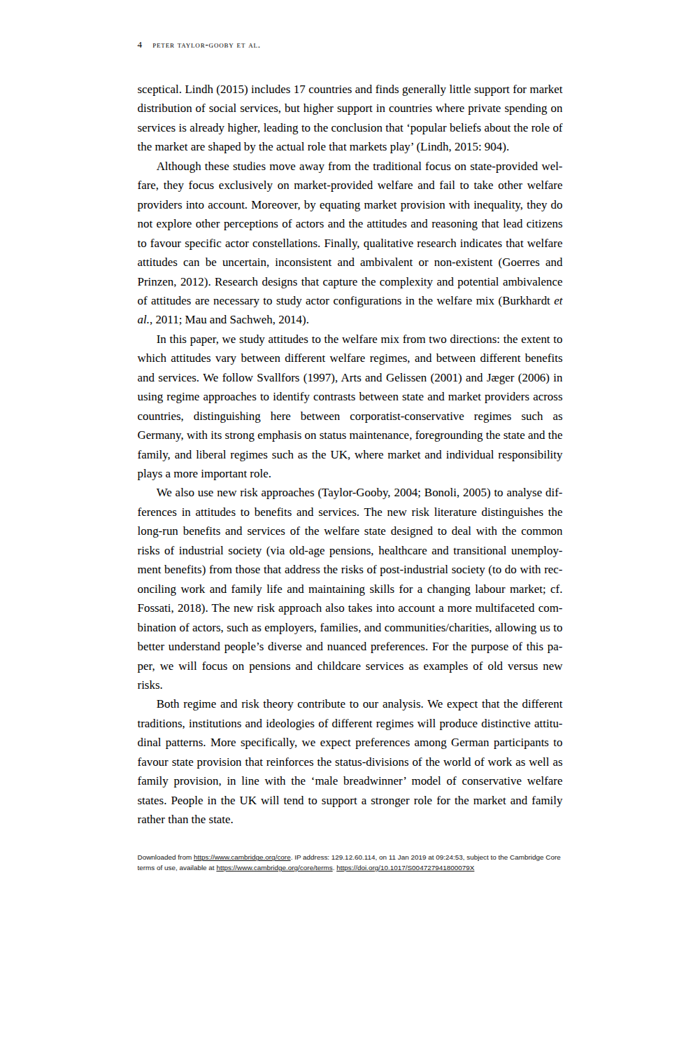4 peter taylor-gooby et al.
sceptical. Lindh (2015) includes 17 countries and finds generally little support for market distribution of social services, but higher support in countries where private spending on services is already higher, leading to the conclusion that ‘popular beliefs about the role of the market are shaped by the actual role that markets play’ (Lindh, 2015: 904).
Although these studies move away from the traditional focus on state-provided welfare, they focus exclusively on market-provided welfare and fail to take other welfare providers into account. Moreover, by equating market provision with inequality, they do not explore other perceptions of actors and the attitudes and reasoning that lead citizens to favour specific actor constellations. Finally, qualitative research indicates that welfare attitudes can be uncertain, inconsistent and ambivalent or non-existent (Goerres and Prinzen, 2012). Research designs that capture the complexity and potential ambivalence of attitudes are necessary to study actor configurations in the welfare mix (Burkhardt et al., 2011; Mau and Sachweh, 2014).
In this paper, we study attitudes to the welfare mix from two directions: the extent to which attitudes vary between different welfare regimes, and between different benefits and services. We follow Svallfors (1997), Arts and Gelissen (2001) and Jæger (2006) in using regime approaches to identify contrasts between state and market providers across countries, distinguishing here between corporatist-conservative regimes such as Germany, with its strong emphasis on status maintenance, foregrounding the state and the family, and liberal regimes such as the UK, where market and individual responsibility plays a more important role.
We also use new risk approaches (Taylor-Gooby, 2004; Bonoli, 2005) to analyse differences in attitudes to benefits and services. The new risk literature distinguishes the long-run benefits and services of the welfare state designed to deal with the common risks of industrial society (via old-age pensions, healthcare and transitional unemployment benefits) from those that address the risks of post-industrial society (to do with reconciling work and family life and maintaining skills for a changing labour market; cf. Fossati, 2018). The new risk approach also takes into account a more multifaceted combination of actors, such as employers, families, and communities/charities, allowing us to better understand people’s diverse and nuanced preferences. For the purpose of this paper, we will focus on pensions and childcare services as examples of old versus new risks.
Both regime and risk theory contribute to our analysis. We expect that the different traditions, institutions and ideologies of different regimes will produce distinctive attitudinal patterns. More specifically, we expect preferences among German participants to favour state provision that reinforces the status-divisions of the world of work as well as family provision, in line with the ‘male breadwinner’ model of conservative welfare states. People in the UK will tend to support a stronger role for the market and family rather than the state.
Downloaded from https://www.cambridge.org/core. IP address: 129.12.60.114, on 11 Jan 2019 at 09:24:53, subject to the Cambridge Core terms of use, available at https://www.cambridge.org/core/terms. https://doi.org/10.1017/S004727941800079X